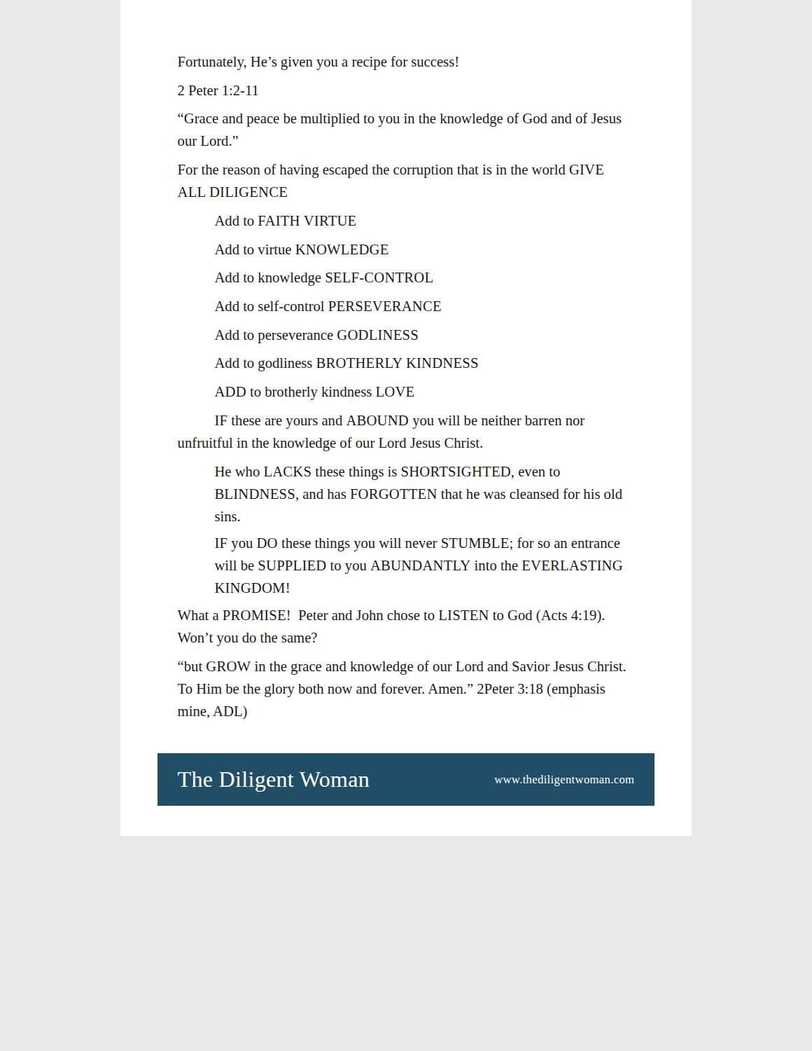Fortunately, He’s given you a recipe for success!
2 Peter 1:2-11
“Grace and peace be multiplied to you in the knowledge of God and of Jesus our Lord.”
For the reason of having escaped the corruption that is in the world GIVE ALL DILIGENCE
Add to FAITH VIRTUE
Add to virtue KNOWLEDGE
Add to knowledge SELF-CONTROL
Add to self-control PERSEVERANCE
Add to perseverance GODLINESS
Add to godliness BROTHERLY KINDNESS
ADD to brotherly kindness LOVE
IF these are yours and ABOUND you will be neither barren nor unfruitful in the knowledge of our Lord Jesus Christ.
He who LACKS these things is SHORTSIGHTED, even to BLINDNESS, and has FORGOTTEN that he was cleansed for his old sins.
IF you DO these things you will never STUMBLE; for so an entrance will be SUPPLIED to you ABUNDANTLY into the EVERLASTING KINGDOM!
What a PROMISE! Peter and John chose to LISTEN to God (Acts 4:19). Won’t you do the same?
“but GROW in the grace and knowledge of our Lord and Savior Jesus Christ. To Him be the glory both now and forever. Amen.” 2Peter 3:18 (emphasis mine, ADL)
The Diligent Woman
www.thediligentwoman.com